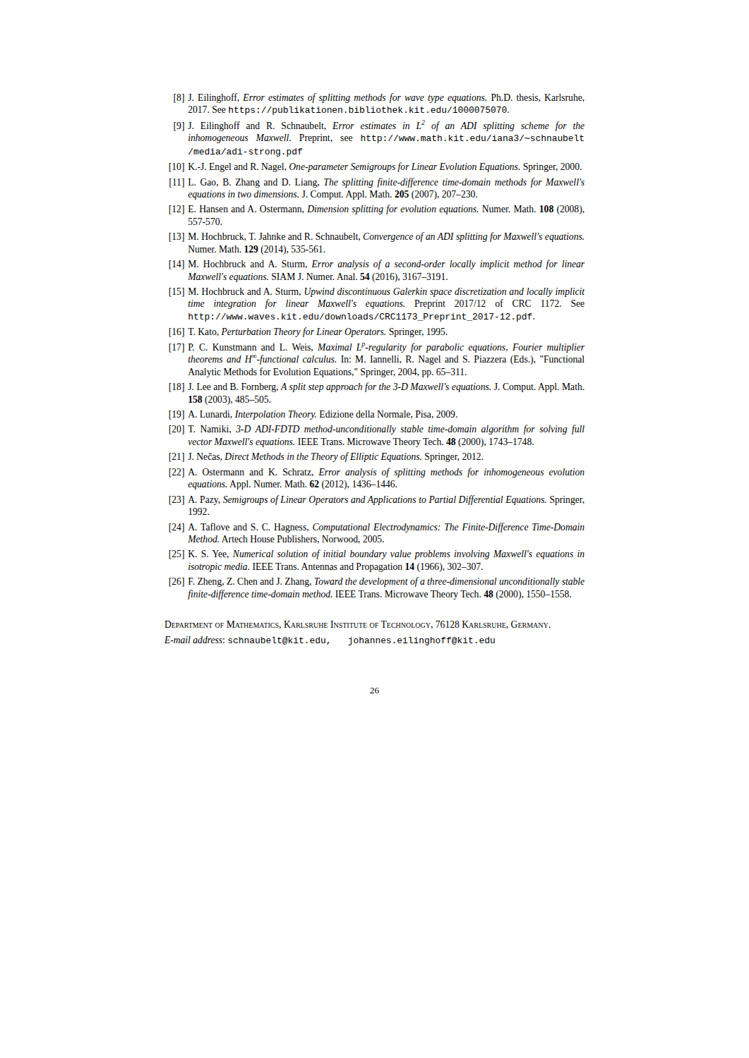[8] J. Eilinghoff, Error estimates of splitting methods for wave type equations. Ph.D. thesis, Karlsruhe, 2017. See https://publikationen.bibliothek.kit.edu/1000075070.
[9] J. Eilinghoff and R. Schnaubelt, Error estimates in L2 of an ADI splitting scheme for the inhomogeneous Maxwell. Preprint, see http://www.math.kit.edu/iana3/∼schnaubelt /media/adi-strong.pdf
[10] K.-J. Engel and R. Nagel, One-parameter Semigroups for Linear Evolution Equations. Springer, 2000.
[11] L. Gao, B. Zhang and D. Liang, The splitting finite-difference time-domain methods for Maxwell's equations in two dimensions. J. Comput. Appl. Math. 205 (2007), 207–230.
[12] E. Hansen and A. Ostermann, Dimension splitting for evolution equations. Numer. Math. 108 (2008), 557-570.
[13] M. Hochbruck, T. Jahnke and R. Schnaubelt, Convergence of an ADI splitting for Maxwell's equations. Numer. Math. 129 (2014), 535-561.
[14] M. Hochbruck and A. Sturm, Error analysis of a second-order locally implicit method for linear Maxwell's equations. SIAM J. Numer. Anal. 54 (2016), 3167–3191.
[15] M. Hochbruck and A. Sturm, Upwind discontinuous Galerkin space discretization and locally implicit time integration for linear Maxwell's equations. Preprint 2017/12 of CRC 1172. See http://www.waves.kit.edu/downloads/CRC1173_Preprint_2017-12.pdf.
[16] T. Kato, Perturbation Theory for Linear Operators. Springer, 1995.
[17] P. C. Kunstmann and L. Weis, Maximal Lp-regularity for parabolic equations, Fourier multiplier theorems and H∞-functional calculus. In: M. Iannelli, R. Nagel and S. Piazzera (Eds.), "Functional Analytic Methods for Evolution Equations," Springer, 2004, pp. 65–311.
[18] J. Lee and B. Fornberg, A split step approach for the 3-D Maxwell's equations. J. Comput. Appl. Math. 158 (2003), 485–505.
[19] A. Lunardi, Interpolation Theory. Edizione della Normale, Pisa, 2009.
[20] T. Namiki, 3-D ADI-FDTD method-unconditionally stable time-domain algorithm for solving full vector Maxwell's equations. IEEE Trans. Microwave Theory Tech. 48 (2000), 1743–1748.
[21] J. Nečas, Direct Methods in the Theory of Elliptic Equations. Springer, 2012.
[22] A. Ostermann and K. Schratz, Error analysis of splitting methods for inhomogeneous evolution equations. Appl. Numer. Math. 62 (2012), 1436–1446.
[23] A. Pazy, Semigroups of Linear Operators and Applications to Partial Differential Equations. Springer, 1992.
[24] A. Taflove and S. C. Hagness, Computational Electrodynamics: The Finite-Difference Time-Domain Method. Artech House Publishers, Norwood, 2005.
[25] K. S. Yee, Numerical solution of initial boundary value problems involving Maxwell's equations in isotropic media. IEEE Trans. Antennas and Propagation 14 (1966), 302–307.
[26] F. Zheng, Z. Chen and J. Zhang, Toward the development of a three-dimensional unconditionally stable finite-difference time-domain method. IEEE Trans. Microwave Theory Tech. 48 (2000), 1550–1558.
Department of Mathematics, Karlsruhe Institute of Technology, 76128 Karlsruhe, Germany.
E-mail address: schnaubelt@kit.edu, johannes.eilinghoff@kit.edu
26